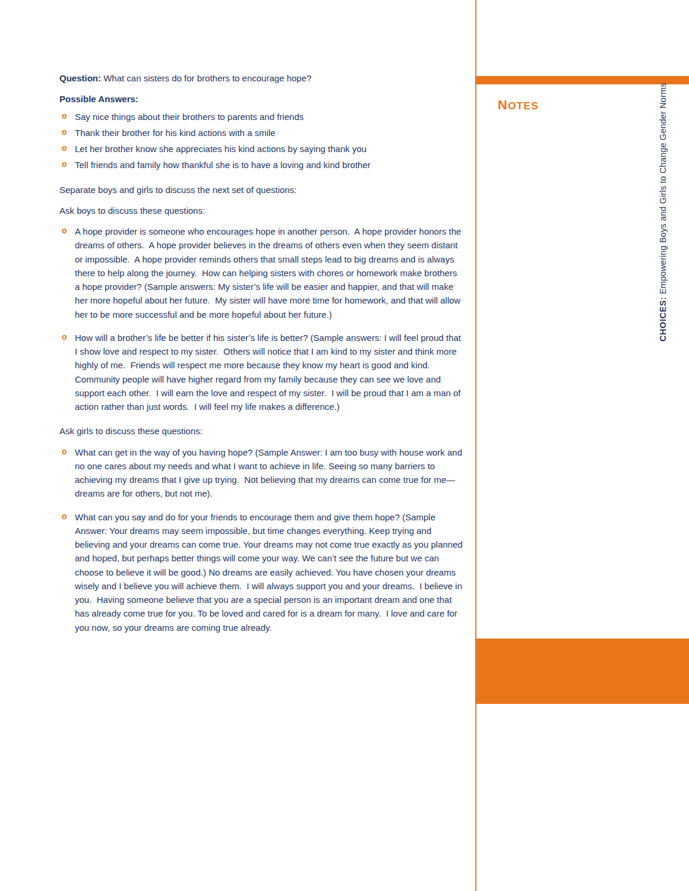Question: What can sisters do for brothers to encourage hope?
Possible Answers:
Say nice things about their brothers to parents and friends
Thank their brother for his kind actions with a smile
Let her brother know she appreciates his kind actions by saying thank you
Tell friends and family how thankful she is to have a loving and kind brother
Separate boys and girls to discuss the next set of questions:
Ask boys to discuss these questions:
A hope provider is someone who encourages hope in another person. A hope provider honors the dreams of others. A hope provider believes in the dreams of others even when they seem distant or impossible. A hope provider reminds others that small steps lead to big dreams and is always there to help along the journey. How can helping sisters with chores or homework make brothers a hope provider? (Sample answers: My sister’s life will be easier and happier, and that will make her more hopeful about her future. My sister will have more time for homework, and that will allow her to be more successful and be more hopeful about her future.)
How will a brother’s life be better if his sister’s life is better? (Sample answers: I will feel proud that I show love and respect to my sister. Others will notice that I am kind to my sister and think more highly of me. Friends will respect me more because they know my heart is good and kind. Community people will have higher regard from my family because they can see we love and support each other. I will earn the love and respect of my sister. I will be proud that I am a man of action rather than just words. I will feel my life makes a difference.)
Ask girls to discuss these questions:
What can get in the way of you having hope? (Sample Answer: I am too busy with house work and no one cares about my needs and what I want to achieve in life. Seeing so many barriers to achieving my dreams that I give up trying. Not believing that my dreams can come true for me—dreams are for others, but not me).
What can you say and do for your friends to encourage them and give them hope? (Sample Answer: Your dreams may seem impossible, but time changes everything. Keep trying and believing and your dreams can come true. Your dreams may not come true exactly as you planned and hoped, but perhaps better things will come your way. We can’t see the future but we can choose to believe it will be good.) No dreams are easily achieved. You have chosen your dreams wisely and I believe you will achieve them. I will always support you and your dreams. I believe in you. Having someone believe that you are a special person is an important dream and one that has already come true for you. To be loved and cared for is a dream for many. I love and care for you now, so your dreams are coming true already.
NOTES
17
CHOICES: Empowering Boys and Girls to Change Gender Norms